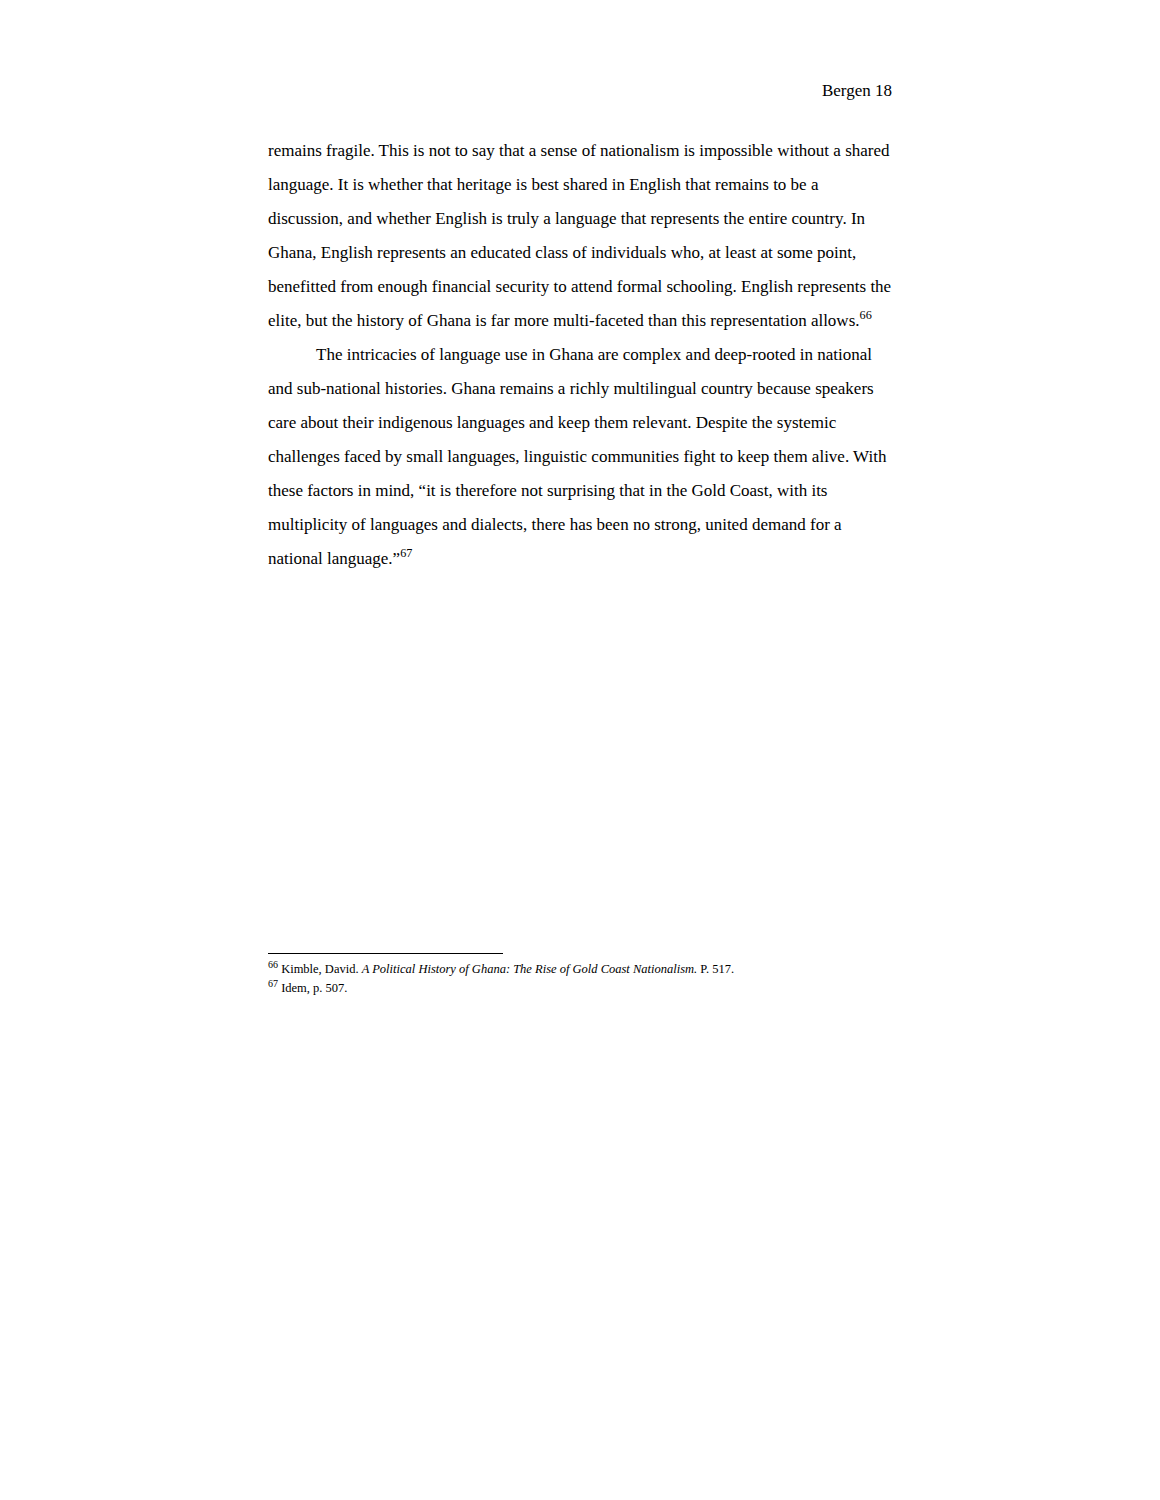Bergen 18
remains fragile. This is not to say that a sense of nationalism is impossible without a shared language. It is whether that heritage is best shared in English that remains to be a discussion, and whether English is truly a language that represents the entire country. In Ghana, English represents an educated class of individuals who, at least at some point, benefitted from enough financial security to attend formal schooling. English represents the elite, but the history of Ghana is far more multi-faceted than this representation allows.66
The intricacies of language use in Ghana are complex and deep-rooted in national and sub-national histories. Ghana remains a richly multilingual country because speakers care about their indigenous languages and keep them relevant. Despite the systemic challenges faced by small languages, linguistic communities fight to keep them alive. With these factors in mind, “it is therefore not surprising that in the Gold Coast, with its multiplicity of languages and dialects, there has been no strong, united demand for a national language.”67
66 Kimble, David. A Political History of Ghana: The Rise of Gold Coast Nationalism. P. 517.
67 Idem, p. 507.